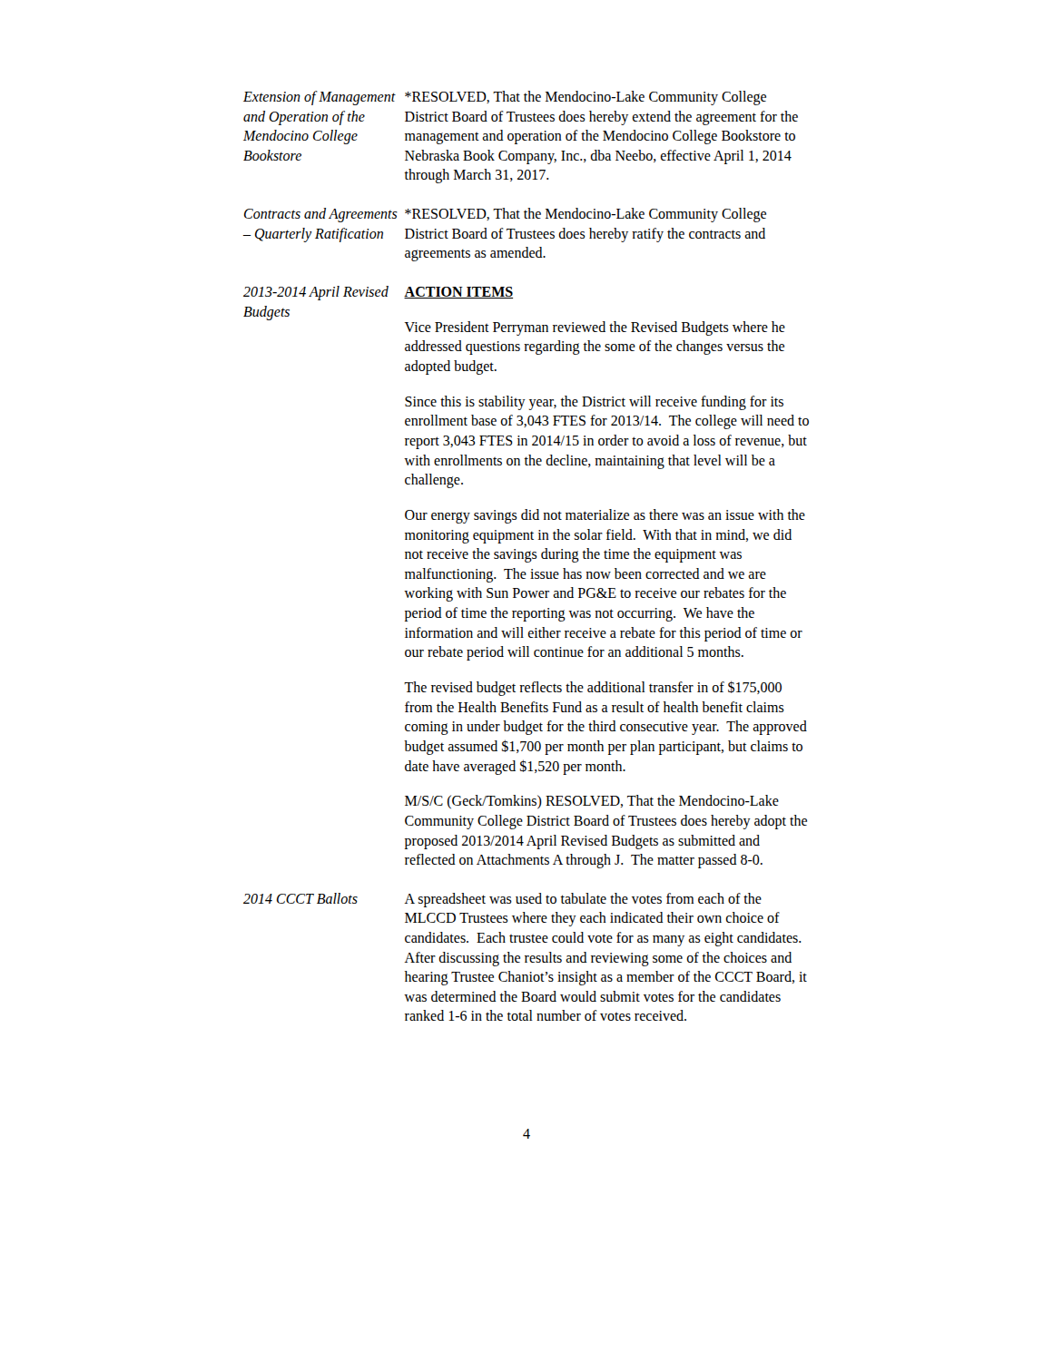| Extension of Management and Operation of the Mendocino College Bookstore | *RESOLVED, That the Mendocino-Lake Community College District Board of Trustees does hereby extend the agreement for the management and operation of the Mendocino College Bookstore to Nebraska Book Company, Inc., dba Neebo, effective April 1, 2014 through March 31, 2017. |
| Contracts and Agreements – Quarterly Ratification | *RESOLVED, That the Mendocino-Lake Community College District Board of Trustees does hereby ratify the contracts and agreements as amended. |
| 2013-2014 April Revised Budgets | ACTION ITEMS Vice President Perryman reviewed the Revised Budgets where he addressed questions regarding the some of the changes versus the adopted budget. Since this is stability year, the District will receive funding for its enrollment base of 3,043 FTES for 2013/14. The college will need to report 3,043 FTES in 2014/15 in order to avoid a loss of revenue, but with enrollments on the decline, maintaining that level will be a challenge. Our energy savings did not materialize as there was an issue with the monitoring equipment in the solar field. With that in mind, we did not receive the savings during the time the equipment was malfunctioning. The issue has now been corrected and we are working with Sun Power and PG&E to receive our rebates for the period of time the reporting was not occurring. We have the information and will either receive a rebate for this period of time or our rebate period will continue for an additional 5 months. The revised budget reflects the additional transfer in of $175,000 from the Health Benefits Fund as a result of health benefit claims coming in under budget for the third consecutive year. The approved budget assumed $1,700 per month per plan participant, but claims to date have averaged $1,520 per month. M/S/C (Geck/Tomkins) RESOLVED, That the Mendocino-Lake Community College District Board of Trustees does hereby adopt the proposed 2013/2014 April Revised Budgets as submitted and reflected on Attachments A through J. The matter passed 8-0. |
| 2014 CCCT Ballots | A spreadsheet was used to tabulate the votes from each of the MLCCD Trustees where they each indicated their own choice of candidates. Each trustee could vote for as many as eight candidates. After discussing the results and reviewing some of the choices and hearing Trustee Chaniot’s insight as a member of the CCCT Board, it was determined the Board would submit votes for the candidates ranked 1-6 in the total number of votes received. |
4